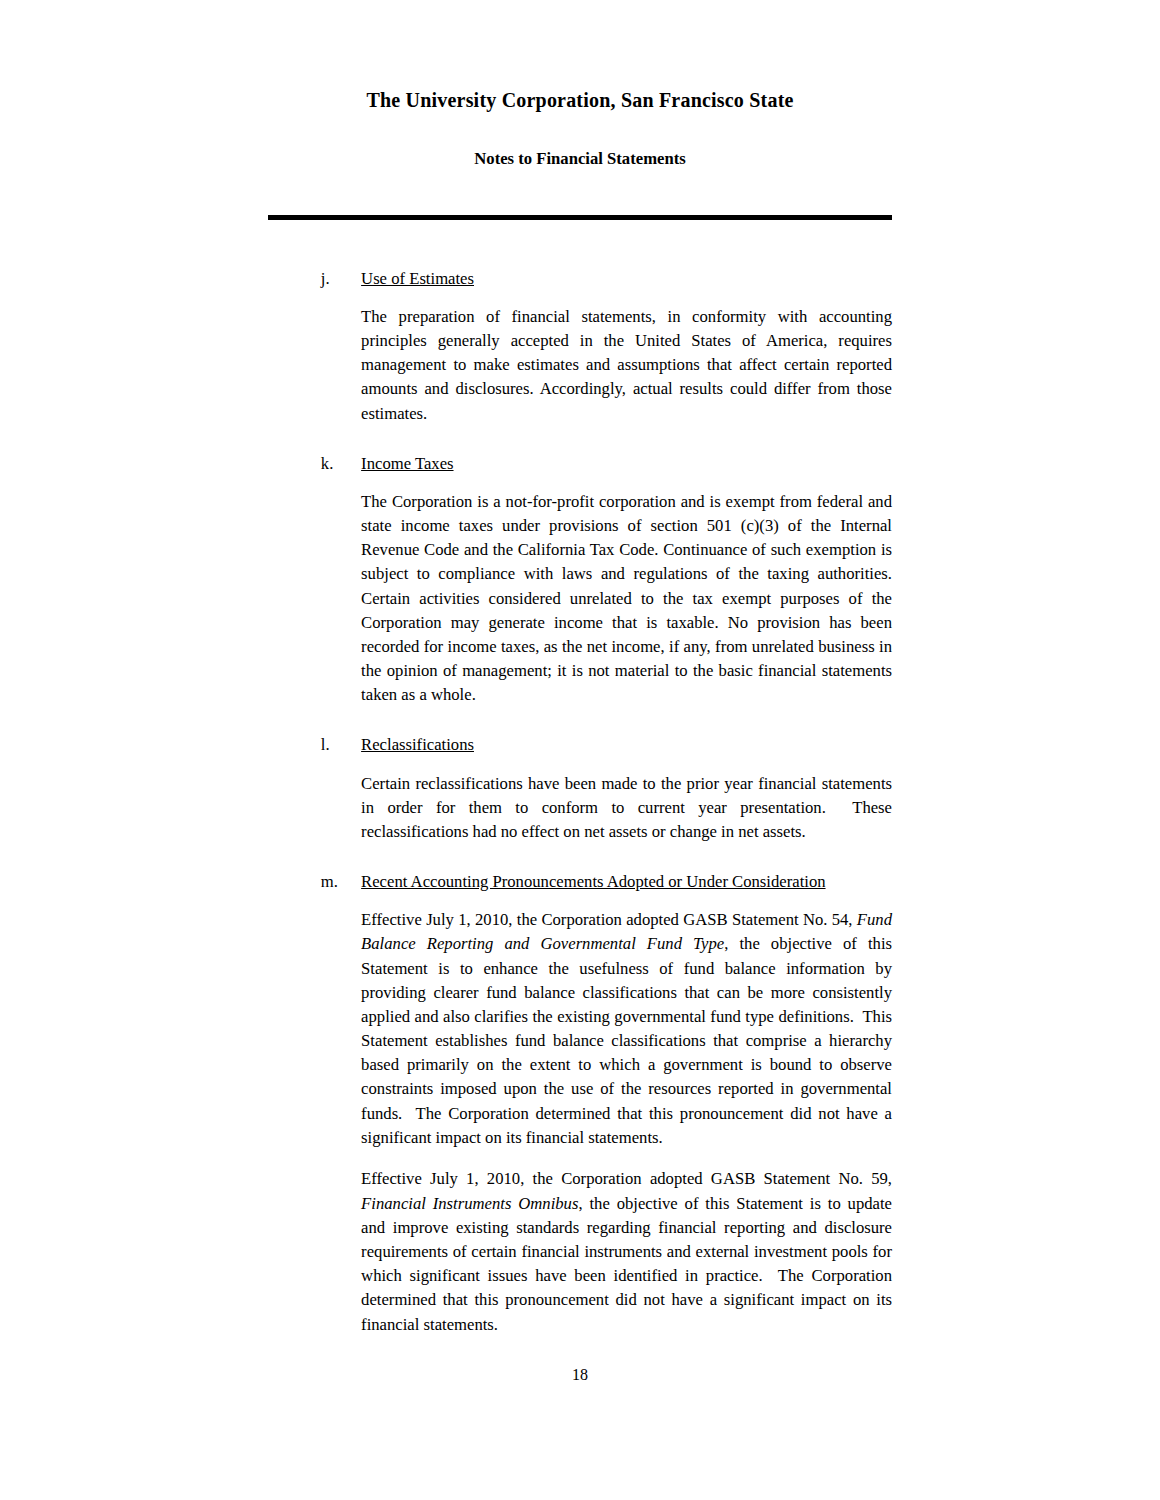The University Corporation, San Francisco State
Notes to Financial Statements
j.
Use of Estimates
The preparation of financial statements, in conformity with accounting principles generally accepted in the United States of America, requires management to make estimates and assumptions that affect certain reported amounts and disclosures. Accordingly, actual results could differ from those estimates.
k.
Income Taxes
The Corporation is a not-for-profit corporation and is exempt from federal and state income taxes under provisions of section 501 (c)(3) of the Internal Revenue Code and the California Tax Code. Continuance of such exemption is subject to compliance with laws and regulations of the taxing authorities. Certain activities considered unrelated to the tax exempt purposes of the Corporation may generate income that is taxable. No provision has been recorded for income taxes, as the net income, if any, from unrelated business in the opinion of management; it is not material to the basic financial statements taken as a whole.
l.
Reclassifications
Certain reclassifications have been made to the prior year financial statements in order for them to conform to current year presentation. These reclassifications had no effect on net assets or change in net assets.
m.
Recent Accounting Pronouncements Adopted or Under Consideration
Effective July 1, 2010, the Corporation adopted GASB Statement No. 54, Fund Balance Reporting and Governmental Fund Type, the objective of this Statement is to enhance the usefulness of fund balance information by providing clearer fund balance classifications that can be more consistently applied and also clarifies the existing governmental fund type definitions. This Statement establishes fund balance classifications that comprise a hierarchy based primarily on the extent to which a government is bound to observe constraints imposed upon the use of the resources reported in governmental funds. The Corporation determined that this pronouncement did not have a significant impact on its financial statements.
Effective July 1, 2010, the Corporation adopted GASB Statement No. 59, Financial Instruments Omnibus, the objective of this Statement is to update and improve existing standards regarding financial reporting and disclosure requirements of certain financial instruments and external investment pools for which significant issues have been identified in practice. The Corporation determined that this pronouncement did not have a significant impact on its financial statements.
18